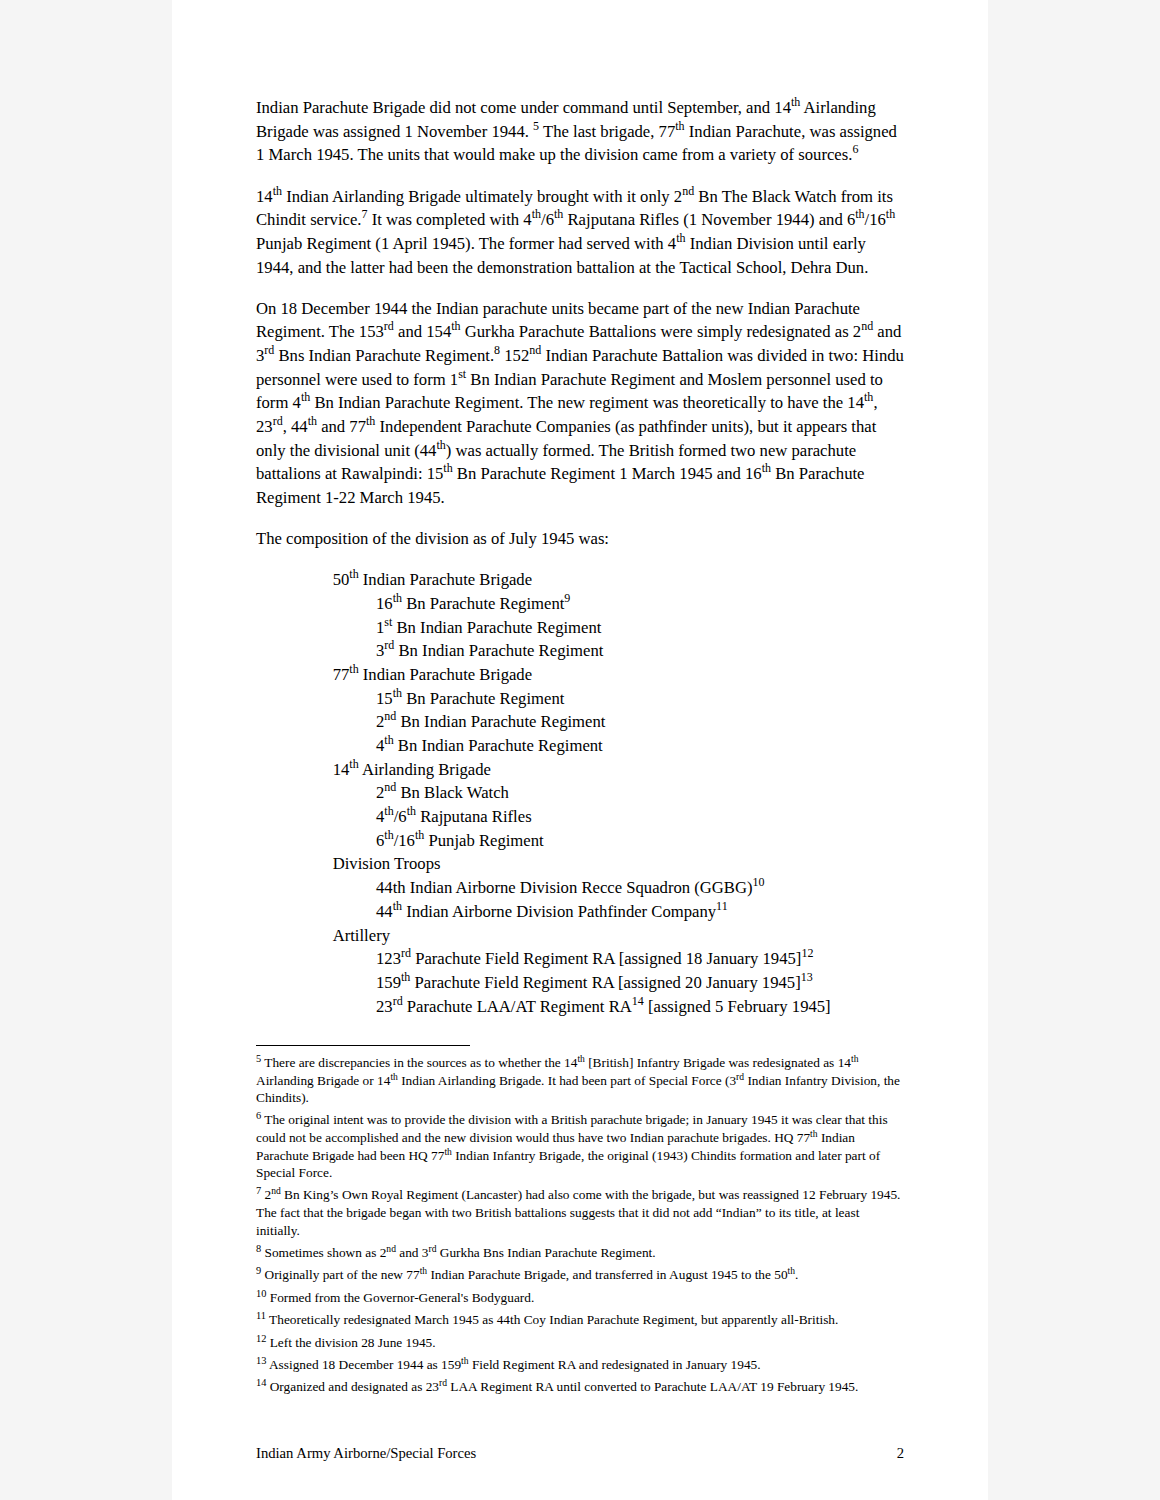Indian Parachute Brigade did not come under command until September, and 14th Airlanding Brigade was assigned 1 November 1944. 5 The last brigade, 77th Indian Parachute, was assigned 1 March 1945. The units that would make up the division came from a variety of sources.6
14th Indian Airlanding Brigade ultimately brought with it only 2nd Bn The Black Watch from its Chindit service.7 It was completed with 4th/6th Rajputana Rifles (1 November 1944) and 6th/16th Punjab Regiment (1 April 1945). The former had served with 4th Indian Division until early 1944, and the latter had been the demonstration battalion at the Tactical School, Dehra Dun.
On 18 December 1944 the Indian parachute units became part of the new Indian Parachute Regiment. The 153rd and 154th Gurkha Parachute Battalions were simply redesignated as 2nd and 3rd Bns Indian Parachute Regiment.8 152nd Indian Parachute Battalion was divided in two: Hindu personnel were used to form 1st Bn Indian Parachute Regiment and Moslem personnel used to form 4th Bn Indian Parachute Regiment. The new regiment was theoretically to have the 14th, 23rd, 44th and 77th Independent Parachute Companies (as pathfinder units), but it appears that only the divisional unit (44th) was actually formed. The British formed two new parachute battalions at Rawalpindi: 15th Bn Parachute Regiment 1 March 1945 and 16th Bn Parachute Regiment 1-22 March 1945.
The composition of the division as of July 1945 was:
50th Indian Parachute Brigade
16th Bn Parachute Regiment9
1st Bn Indian Parachute Regiment
3rd Bn Indian Parachute Regiment
77th Indian Parachute Brigade
15th Bn Parachute Regiment
2nd Bn Indian Parachute Regiment
4th Bn Indian Parachute Regiment
14th Airlanding Brigade
2nd Bn Black Watch
4th/6th Rajputana Rifles
6th/16th Punjab Regiment
Division Troops
44th Indian Airborne Division Recce Squadron (GGBG)10
44th Indian Airborne Division Pathfinder Company11
Artillery
123rd Parachute Field Regiment RA [assigned 18 January 1945]12
159th Parachute Field Regiment RA [assigned 20 January 1945]13
23rd Parachute LAA/AT Regiment RA14 [assigned 5 February 1945]
5 There are discrepancies in the sources as to whether the 14th [British] Infantry Brigade was redesignated as 14th Airlanding Brigade or 14th Indian Airlanding Brigade. It had been part of Special Force (3rd Indian Infantry Division, the Chindits).
6 The original intent was to provide the division with a British parachute brigade; in January 1945 it was clear that this could not be accomplished and the new division would thus have two Indian parachute brigades. HQ 77th Indian Parachute Brigade had been HQ 77th Indian Infantry Brigade, the original (1943) Chindits formation and later part of Special Force.
7 2nd Bn King’s Own Royal Regiment (Lancaster) had also come with the brigade, but was reassigned 12 February 1945. The fact that the brigade began with two British battalions suggests that it did not add “Indian” to its title, at least initially.
8 Sometimes shown as 2nd and 3rd Gurkha Bns Indian Parachute Regiment.
9 Originally part of the new 77th Indian Parachute Brigade, and transferred in August 1945 to the 50th.
10 Formed from the Governor-General's Bodyguard.
11 Theoretically redesignated March 1945 as 44th Coy Indian Parachute Regiment, but apparently all-British.
12 Left the division 28 June 1945.
13 Assigned 18 December 1944 as 159th Field Regiment RA and redesignated in January 1945.
14 Organized and designated as 23rd LAA Regiment RA until converted to Parachute LAA/AT 19 February 1945.
Indian Army Airborne/Special Forces 2